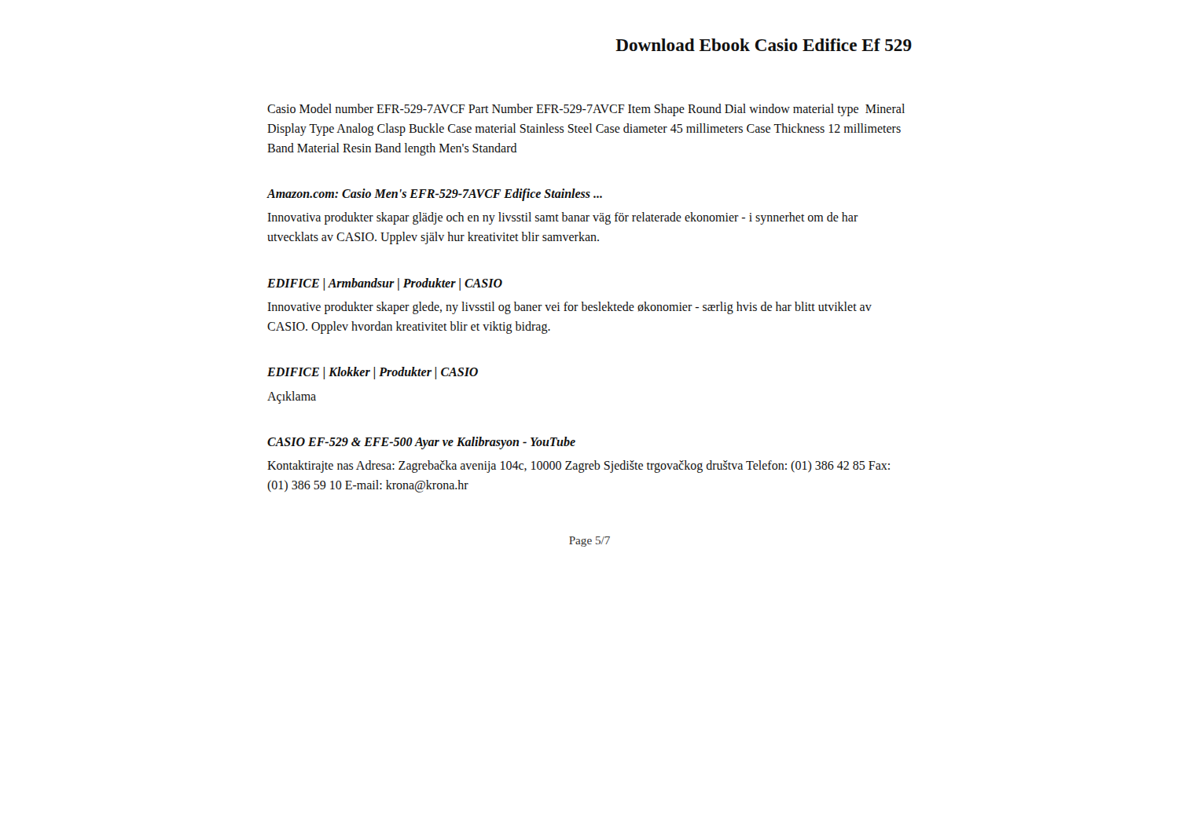Download Ebook Casio Edifice Ef 529
Casio Model number EFR-529-7AVCF Part Number EFR-529-7AVCF Item Shape Round Dial window material type ‎ Mineral Display Type Analog Clasp Buckle Case material Stainless Steel Case diameter 45 millimeters Case Thickness 12 millimeters Band Material Resin Band length Men's Standard
Amazon.com: Casio Men's EFR-529-7AVCF Edifice Stainless ...
Innovativa produkter skapar glädje och en ny livsstil samt banar väg för relaterade ekonomier - i synnerhet om de har utvecklats av CASIO. Upplev själv hur kreativitet blir samverkan.
EDIFICE | Armbandsur | Produkter | CASIO
Innovative produkter skaper glede, ny livsstil og baner vei for beslektede økonomier - særlig hvis de har blitt utviklet av CASIO. Opplev hvordan kreativitet blir et viktig bidrag.
EDIFICE | Klokker | Produkter | CASIO
Açıklama
CASIO EF-529 & EFE-500 Ayar ve Kalibrasyon - YouTube
Kontaktirajte nas Adresa: Zagrebačka avenija 104c, 10000 Zagreb Sjedište trgovačkog društva Telefon: (01) 386 42 85 Fax: (01) 386 59 10 E-mail: krona@krona.hr
Page 5/7